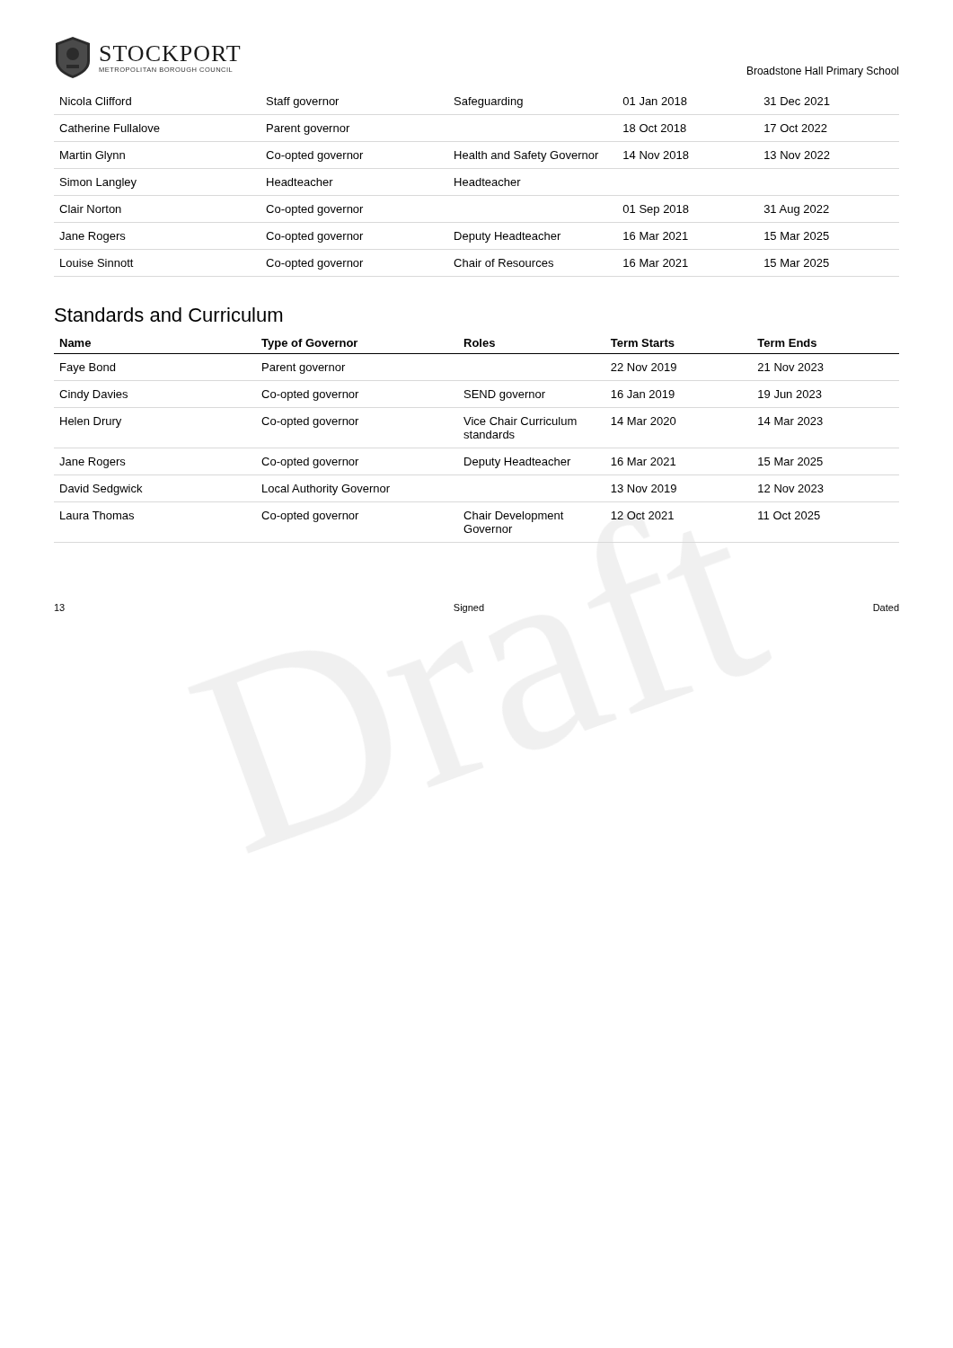Draft
STOCKPORT
METROPOLITAN BOROUGH COUNCIL
Broadstone Hall Primary School
| Nicola Clifford | Staff governor | Safeguarding | 01 Jan 2018 | 31 Dec 2021 |
| Catherine Fullalove | Parent governor | | 18 Oct 2018 | 17 Oct 2022 |
| Martin Glynn | Co-opted governor | Health and Safety Governor | 14 Nov 2018 | 13 Nov 2022 |
| Simon Langley | Headteacher | Headteacher | | |
| Clair Norton | Co-opted governor | | 01 Sep 2018 | 31 Aug 2022 |
| Jane Rogers | Co-opted governor | Deputy Headteacher | 16 Mar 2021 | 15 Mar 2025 |
| Louise Sinnott | Co-opted governor | Chair of Resources | 16 Mar 2021 | 15 Mar 2025 |
Standards and Curriculum
| Name | Type of Governor | Roles | Term Starts | Term Ends |
| --- | --- | --- | --- | --- |
| Faye Bond | Parent governor | | 22 Nov 2019 | 21 Nov 2023 |
| Cindy Davies | Co-opted governor | SEND governor | 16 Jan 2019 | 19 Jun 2023 |
| Helen Drury | Co-opted governor | Vice Chair Curriculum standards | 14 Mar 2020 | 14 Mar 2023 |
| Jane Rogers | Co-opted governor | Deputy Headteacher | 16 Mar 2021 | 15 Mar 2025 |
| David Sedgwick | Local Authority Governor | | 13 Nov 2019 | 12 Nov 2023 |
| Laura Thomas | Co-opted governor | Chair Development Governor | 12 Oct 2021 | 11 Oct 2025 |
13
Signed
Dated